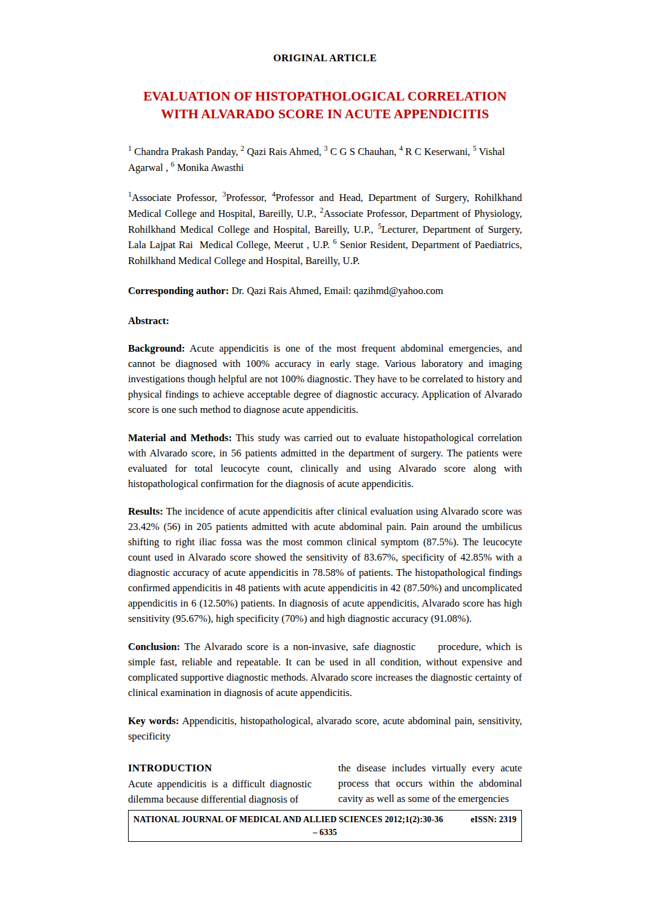ORIGINAL ARTICLE
EVALUATION OF HISTOPATHOLOGICAL CORRELATION WITH ALVARADO SCORE IN ACUTE APPENDICITIS
1 Chandra Prakash Panday, 2 Qazi Rais Ahmed, 3 C G S Chauhan, 4 R C Keserwani, 5 Vishal Agarwal , 6 Monika Awasthi
1Associate Professor, 3Professor, 4Professor and Head, Department of Surgery, Rohilkhand Medical College and Hospital, Bareilly, U.P., 2Associate Professor, Department of Physiology, Rohilkhand Medical College and Hospital, Bareilly, U.P., 5Lecturer, Department of Surgery, Lala Lajpat Rai Medical College, Meerut , U.P. 6 Senior Resident, Department of Paediatrics, Rohilkhand Medical College and Hospital, Bareilly, U.P.
Corresponding author: Dr. Qazi Rais Ahmed, Email: qazihmd@yahoo.com
Abstract:
Background: Acute appendicitis is one of the most frequent abdominal emergencies, and cannot be diagnosed with 100% accuracy in early stage. Various laboratory and imaging investigations though helpful are not 100% diagnostic. They have to be correlated to history and physical findings to achieve acceptable degree of diagnostic accuracy. Application of Alvarado score is one such method to diagnose acute appendicitis.
Material and Methods: This study was carried out to evaluate histopathological correlation with Alvarado score, in 56 patients admitted in the department of surgery. The patients were evaluated for total leucocyte count, clinically and using Alvarado score along with histopathological confirmation for the diagnosis of acute appendicitis.
Results: The incidence of acute appendicitis after clinical evaluation using Alvarado score was 23.42% (56) in 205 patients admitted with acute abdominal pain. Pain around the umbilicus shifting to right iliac fossa was the most common clinical symptom (87.5%). The leucocyte count used in Alvarado score showed the sensitivity of 83.67%, specificity of 42.85% with a diagnostic accuracy of acute appendicitis in 78.58% of patients. The histopathological findings confirmed appendicitis in 48 patients with acute appendicitis in 42 (87.50%) and uncomplicated appendicitis in 6 (12.50%) patients. In diagnosis of acute appendicitis, Alvarado score has high sensitivity (95.67%), high specificity (70%) and high diagnostic accuracy (91.08%).
Conclusion: The Alvarado score is a non-invasive, safe diagnostic procedure, which is simple fast, reliable and repeatable. It can be used in all condition, without expensive and complicated supportive diagnostic methods. Alvarado score increases the diagnostic certainty of clinical examination in diagnosis of acute appendicitis.
Key words: Appendicitis, histopathological, alvarado score, acute abdominal pain, sensitivity, specificity
INTRODUCTION
Acute appendicitis is a difficult diagnostic dilemma because differential diagnosis of
the disease includes virtually every acute process that occurs within the abdominal cavity as well as some of the emergencies
NATIONAL JOURNAL OF MEDICAL AND ALLIED SCIENCES 2012;1(2):30-36 eISSN: 2319 – 6335